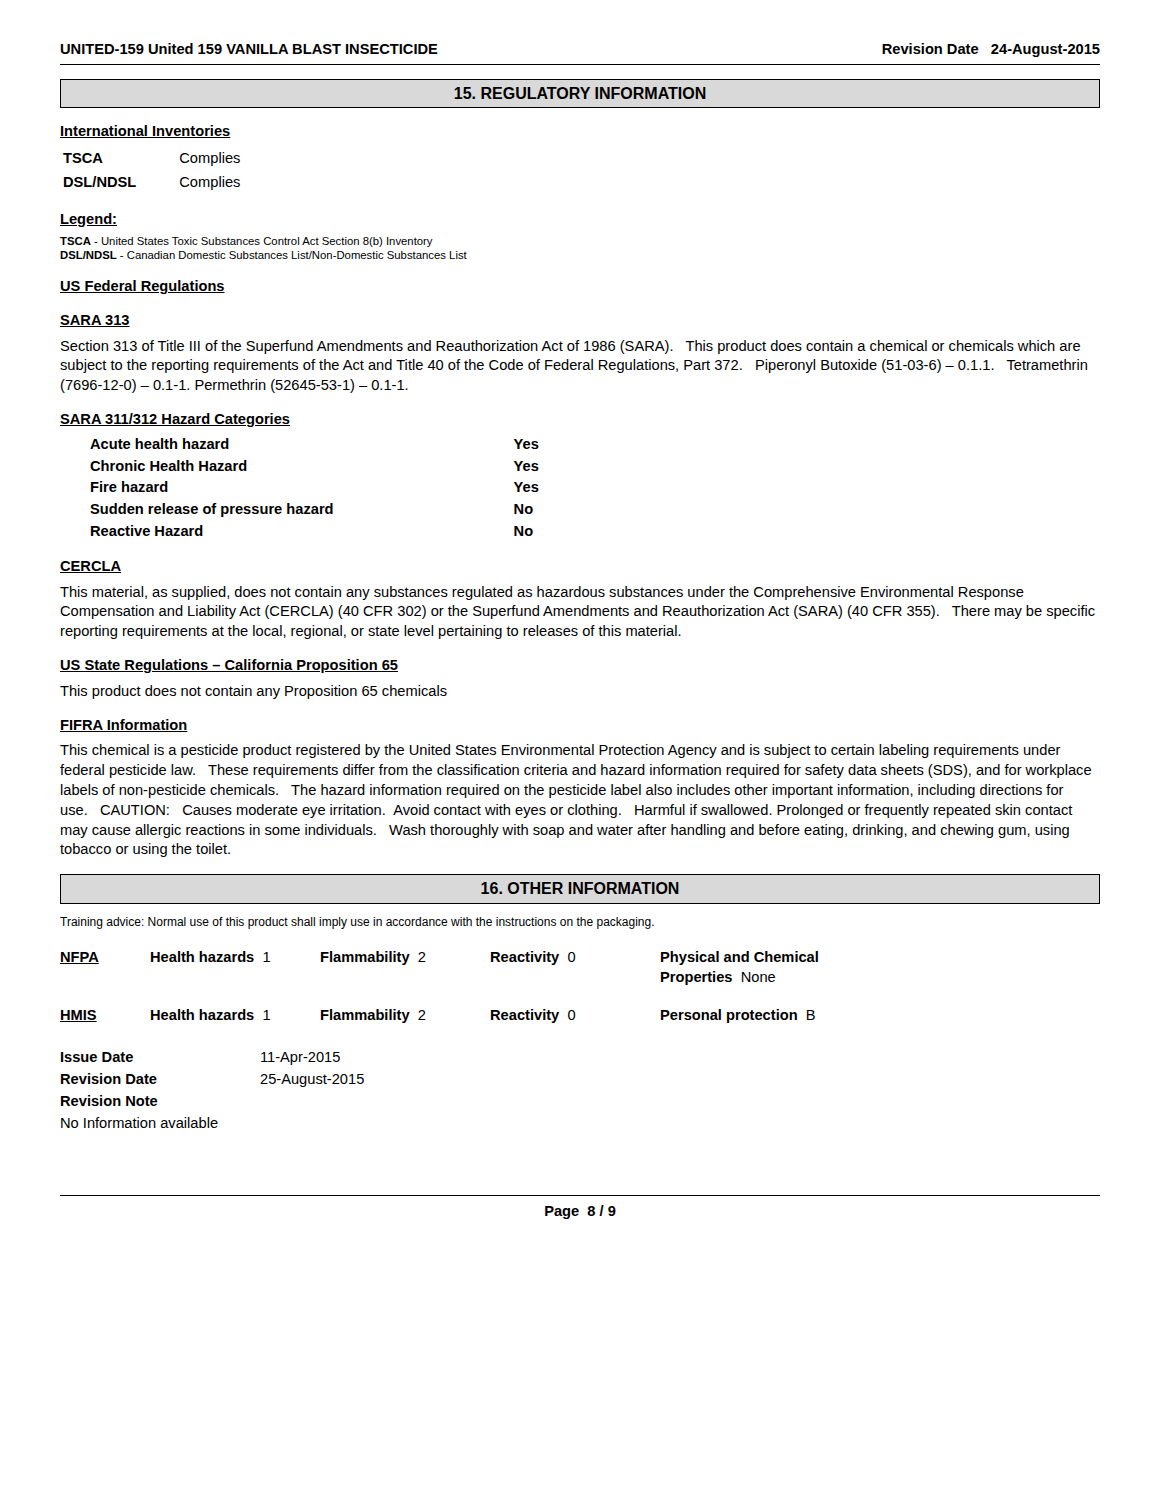UNITED-159 United 159 VANILLA BLAST INSECTICIDE Revision Date 24-August-2015
15. REGULATORY INFORMATION
International Inventories
| TSCA | Complies |
| DSL/NDSL | Complies |
Legend:
TSCA - United States Toxic Substances Control Act Section 8(b) Inventory
DSL/NDSL - Canadian Domestic Substances List/Non-Domestic Substances List
US Federal Regulations
SARA 313
Section 313 of Title III of the Superfund Amendments and Reauthorization Act of 1986 (SARA). This product does contain a chemical or chemicals which are subject to the reporting requirements of the Act and Title 40 of the Code of Federal Regulations, Part 372. Piperonyl Butoxide (51-03-6) – 0.1.1. Tetramethrin (7696-12-0) – 0.1-1. Permethrin (52645-53-1) – 0.1-1.
SARA 311/312 Hazard Categories
| Acute health hazard | Yes |
| Chronic Health Hazard | Yes |
| Fire hazard | Yes |
| Sudden release of pressure hazard | No |
| Reactive Hazard | No |
CERCLA
This material, as supplied, does not contain any substances regulated as hazardous substances under the Comprehensive Environmental Response Compensation and Liability Act (CERCLA) (40 CFR 302) or the Superfund Amendments and Reauthorization Act (SARA) (40 CFR 355). There may be specific reporting requirements at the local, regional, or state level pertaining to releases of this material.
US State Regulations – California Proposition 65
This product does not contain any Proposition 65 chemicals
FIFRA Information
This chemical is a pesticide product registered by the United States Environmental Protection Agency and is subject to certain labeling requirements under federal pesticide law. These requirements differ from the classification criteria and hazard information required for safety data sheets (SDS), and for workplace labels of non-pesticide chemicals. The hazard information required on the pesticide label also includes other important information, including directions for use. CAUTION: Causes moderate eye irritation. Avoid contact with eyes or clothing. Harmful if swallowed. Prolonged or frequently repeated skin contact may cause allergic reactions in some individuals. Wash thoroughly with soap and water after handling and before eating, drinking, and chewing gum, using tobacco or using the toilet.
16. OTHER INFORMATION
Training advice: Normal use of this product shall imply use in accordance with the instructions on the packaging.
NFPA
Health hazards 1
Flammability 2
Reactivity 0
Physical and Chemical Properties None
HMIS
Health hazards 1
Flammability 2
Reactivity 0
Personal protection B
| Issue Date | 11-Apr-2015 |
| Revision Date | 25-August-2015 |
| Revision Note | |
| No Information available |
Page 8 / 9